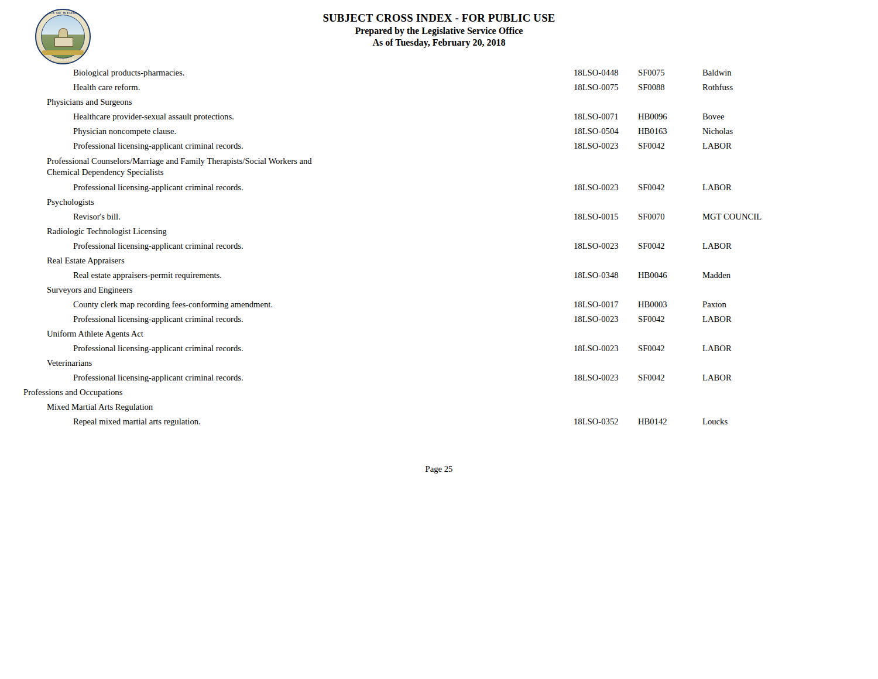STATE OF WYOMING
LEGISLATURE
SUBJECT CROSS INDEX - FOR PUBLIC USE
Prepared by the Legislative Service Office
As of Tuesday, February 20, 2018
| Biological products-pharmacies. | 18LSO-0448 | SF0075 | Baldwin |
| Health care reform. | 18LSO-0075 | SF0088 | Rothfuss |
| Physicians and Surgeons | | | |
| Healthcare provider-sexual assault protections. | 18LSO-0071 | HB0096 | Bovee |
| Physician noncompete clause. | 18LSO-0504 | HB0163 | Nicholas |
| Professional licensing-applicant criminal records. | 18LSO-0023 | SF0042 | LABOR |
| Professional Counselors/Marriage and Family Therapists/Social Workers and Chemical Dependency Specialists | | | |
| Professional licensing-applicant criminal records. | 18LSO-0023 | SF0042 | LABOR |
| Psychologists | | | |
| Revisor's bill. | 18LSO-0015 | SF0070 | MGT COUNCIL |
| Radiologic Technologist Licensing | | | |
| Professional licensing-applicant criminal records. | 18LSO-0023 | SF0042 | LABOR |
| Real Estate Appraisers | | | |
| Real estate appraisers-permit requirements. | 18LSO-0348 | HB0046 | Madden |
| Surveyors and Engineers | | | |
| County clerk map recording fees-conforming amendment. | 18LSO-0017 | HB0003 | Paxton |
| Professional licensing-applicant criminal records. | 18LSO-0023 | SF0042 | LABOR |
| Uniform Athlete Agents Act | | | |
| Professional licensing-applicant criminal records. | 18LSO-0023 | SF0042 | LABOR |
| Veterinarians | | | |
| Professional licensing-applicant criminal records. | 18LSO-0023 | SF0042 | LABOR |
| Professions and Occupations | | | |
| Mixed Martial Arts Regulation | | | |
| Repeal mixed martial arts regulation. | 18LSO-0352 | HB0142 | Loucks |
Page 25